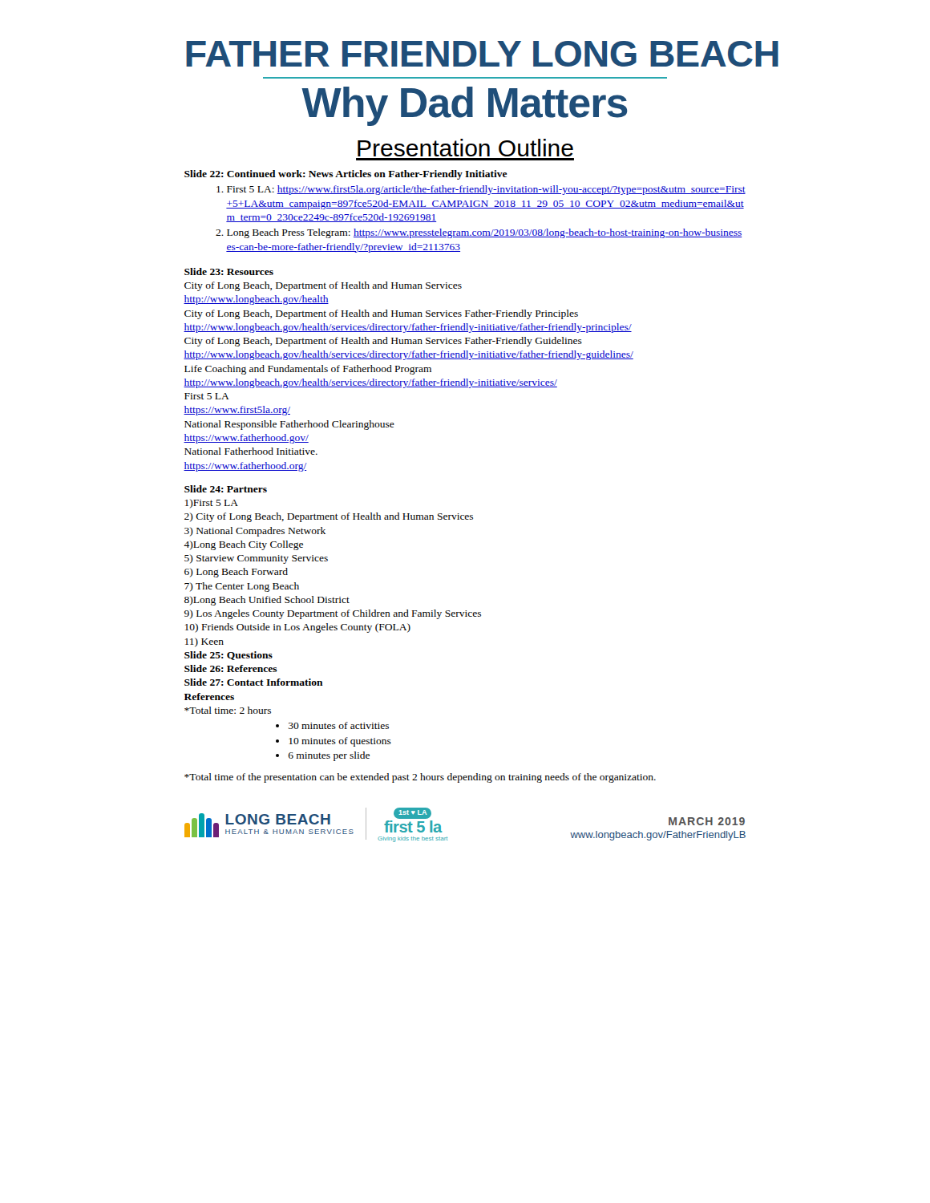FATHER FRIENDLY LONG BEACH
Why Dad Matters
Presentation Outline
Slide 22: Continued work: News Articles on Father-Friendly Initiative
First 5 LA: https://www.first5la.org/article/the-father-friendly-invitation-will-you-accept/?type=post&utm_source=First+5+LA&utm_campaign=897fce520d-EMAIL_CAMPAIGN_2018_11_29_05_10_COPY_02&utm_medium=email&utm_term=0_230ce2249c-897fce520d-192691981
Long Beach Press Telegram: https://www.presstelegram.com/2019/03/08/long-beach-to-host-training-on-how-businesses-can-be-more-father-friendly/?preview_id=2113763
Slide 23: Resources
City of Long Beach, Department of Health and Human Services
http://www.longbeach.gov/health
City of Long Beach, Department of Health and Human Services Father-Friendly Principles
http://www.longbeach.gov/health/services/directory/father-friendly-initiative/father-friendly-principles/
City of Long Beach, Department of Health and Human Services Father-Friendly Guidelines
http://www.longbeach.gov/health/services/directory/father-friendly-initiative/father-friendly-guidelines/
Life Coaching and Fundamentals of Fatherhood Program
http://www.longbeach.gov/health/services/directory/father-friendly-initiative/services/
First 5 LA
https://www.first5la.org/
National Responsible Fatherhood Clearinghouse
https://www.fatherhood.gov/
National Fatherhood Initiative.
https://www.fatherhood.org/
Slide 24: Partners
1)First 5 LA
2) City of Long Beach, Department of Health and Human Services
3) National Compadres Network
4)Long Beach City College
5) Starview Community Services
6) Long Beach Forward
7) The Center Long Beach
8)Long Beach Unified School District
9) Los Angeles County Department of Children and Family Services
10) Friends Outside in Los Angeles County (FOLA)
11) Keen
Slide 25: Questions
Slide 26: References
Slide 27: Contact Information
References
*Total time: 2 hours
30 minutes of activities
10 minutes of questions
6 minutes per slide
*Total time of the presentation can be extended past 2 hours depending on training needs of the organization.
LONG BEACH
HEALTH & HUMAN SERVICES
1st ♥ LA
first 5 la
Giving kids the best start
MARCH 2019
www.longbeach.gov/FatherFriendlyLB